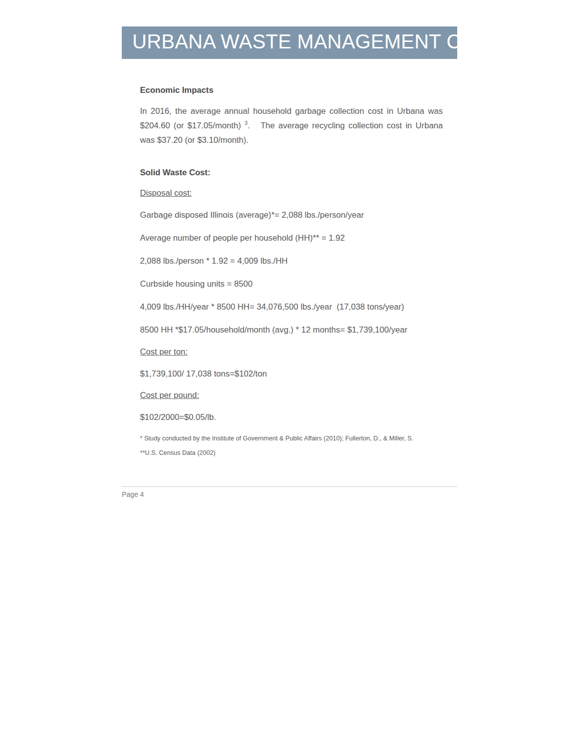URBANA WASTE MANAGEMENT CY 2016
Economic Impacts
In 2016, the average annual household garbage collection cost in Urbana was $204.60 (or $17.05/month) 3. The average recycling collection cost in Urbana was $37.20 (or $3.10/month).
Solid Waste Cost:
Disposal cost:
Garbage disposed Illinois (average)*= 2,088 lbs./person/year
Average number of people per household (HH)** = 1.92
2,088 lbs./person * 1.92 = 4,009 lbs./HH
Curbside housing units = 8500
4,009 lbs./HH/year * 8500 HH= 34,076,500 lbs./year (17,038 tons/year)
8500 HH *$17.05/household/month (avg.) * 12 months= $1,739,100/year
Cost per ton:
$1,739,100/ 17,038 tons=$102/ton
Cost per pound:
$102/2000=$0.05/lb.
* Study conducted by the Institute of Government & Public Affairs (2010); Fullerton, D., & Miller, S.
**U.S. Census Data (2002)
Page 4